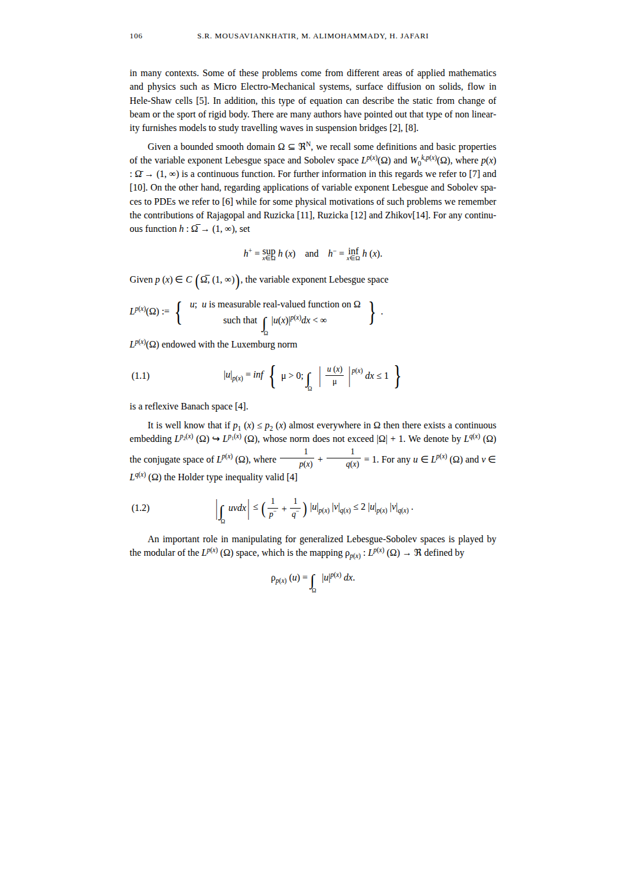106
S.R. MOUSAVIANKHATIR, M. ALIMOHAMMADY, H. JAFARI
in many contexts. Some of these problems come from different areas of applied mathematics and physics such as Micro Electro-Mechanical systems, surface diffusion on solids, flow in Hele-Shaw cells [5]. In addition, this type of equation can describe the static from change of beam or the sport of rigid body. There are many authors have pointed out that type of non linearity furnishes models to study travelling waves in suspension bridges [2], [8].
Given a bounded smooth domain Ω ⊆ ℜN, we recall some definitions and basic properties of the variable exponent Lebesgue space and Sobolev space Lp(x)(Ω) and W0k,p(x)(Ω), where p(x) : Ω̄ → (1, ∞) is a continuous function. For further information in this regards we refer to [7] and [10]. On the other hand, regarding applications of variable exponent Lebesgue and Sobolev spaces to PDEs we refer to [6] while for some physical motivations of such problems we remember the contributions of Rajagopal and Ruzicka [11], Ruzicka [12] and Zhikov[14]. For any continuous function h : Ω̅ → (1, ∞), set
h+ = sup x∈Ω h (x) and h− = inf x∈Ω h (x).
Given p (x) ∈ C (Ω̅, (1, ∞)), the variable exponent Lebesgue space
Lp(x)(Ω) := { u; u is measurable real-valued function on Ω such that ∫Ω|u(x)|p(x)dx < ∞ } .
Lp(x)(Ω) endowed with the Luxemburg norm
(1.1)
|u|p(x) = inf { μ > 0; ∫Ω | u (x) μ |p(x) dx ≤ 1 }
is a reflexive Banach space [4].
It is well know that if p1 (x) ≤ p2 (x) almost everywhere in Ω then there exists a continuous embedding Lp2(x) (Ω) ↪ Lp1(x) (Ω), whose norm does not exceed |Ω| + 1. We denote by Lq(x) (Ω) the conjugate space of Lp(x) (Ω), where 1 p(x) + 1 q(x) = 1. For any u ∈ Lp(x) (Ω) and v ∈ Lq(x) (Ω) the Holder type inequality valid [4]
(1.2)
|∫Ω uvdx| ≤ (1 p− + 1 q−) |u|p(x) |v|q(x) ≤ 2 |u|p(x) |v|q(x) .
An important role in manipulating for generalized Lebesgue-Sobolev spaces is played by the modular of the Lp(x) (Ω) space, which is the mapping ρp(x) : Lp(x) (Ω) → ℜ defined by
ρp(x) (u) = ∫Ω |u|p(x) dx.